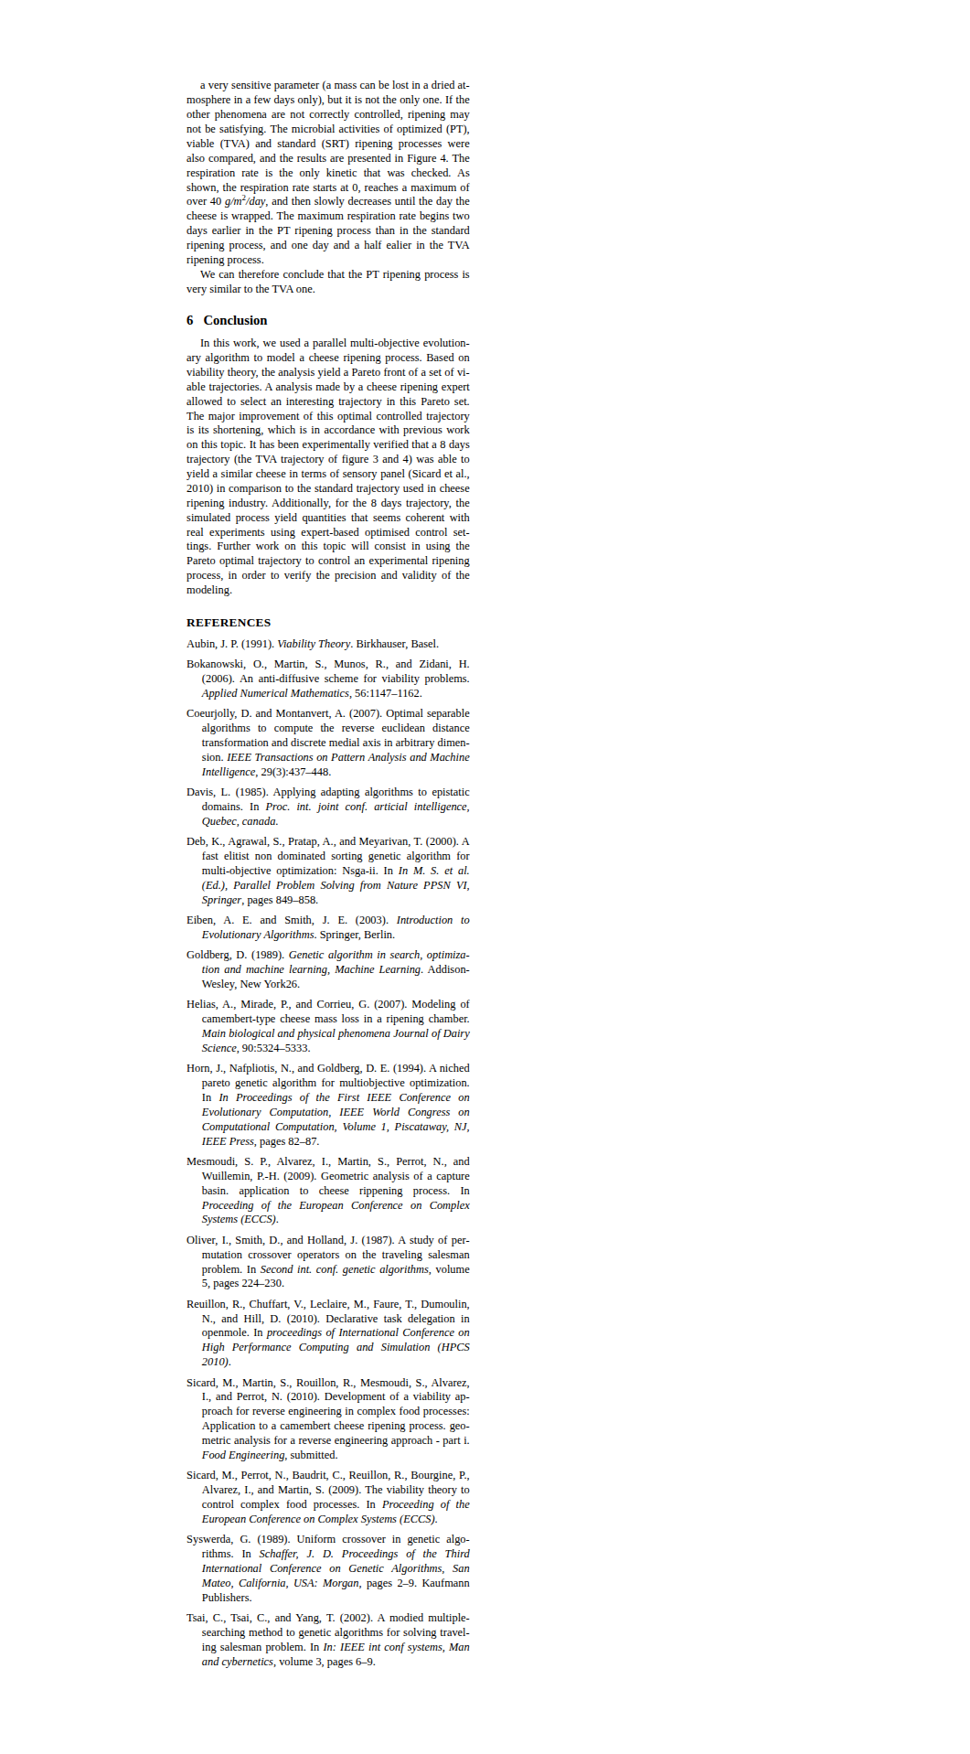a very sensitive parameter (a mass can be lost in a dried atmosphere in a few days only), but it is not the only one. If the other phenomena are not correctly controlled, ripening may not be satisfying. The microbial activities of optimized (PT), viable (TVA) and standard (SRT) ripening processes were also compared, and the results are presented in Figure 4. The respiration rate is the only kinetic that was checked. As shown, the respiration rate starts at 0, reaches a maximum of over 40 g/m2/day, and then slowly decreases until the day the cheese is wrapped. The maximum respiration rate begins two days earlier in the PT ripening process than in the standard ripening process, and one day and a half ealier in the TVA ripening process.
We can therefore conclude that the PT ripening process is very similar to the TVA one.
6 Conclusion
In this work, we used a parallel multi-objective evolutionary algorithm to model a cheese ripening process. Based on viability theory, the analysis yield a Pareto front of a set of viable trajectories. A analysis made by a cheese ripening expert allowed to select an interesting trajectory in this Pareto set. The major improvement of this optimal controlled trajectory is its shortening, which is in accordance with previous work on this topic. It has been experimentally verified that a 8 days trajectory (the TVA trajectory of figure 3 and 4) was able to yield a similar cheese in terms of sensory panel (Sicard et al., 2010) in comparison to the standard trajectory used in cheese ripening industry. Additionally, for the 8 days trajectory, the simulated process yield quantities that seems coherent with real experiments using expert-based optimised control settings. Further work on this topic will consist in using the Pareto optimal trajectory to control an experimental ripening process, in order to verify the precision and validity of the modeling.
REFERENCES
Aubin, J. P. (1991). Viability Theory. Birkhauser, Basel.
Bokanowski, O., Martin, S., Munos, R., and Zidani, H. (2006). An anti-diffusive scheme for viability problems. Applied Numerical Mathematics, 56:1147–1162.
Coeurjolly, D. and Montanvert, A. (2007). Optimal separable algorithms to compute the reverse euclidean distance transformation and discrete medial axis in arbitrary dimension. IEEE Transactions on Pattern Analysis and Machine Intelligence, 29(3):437–448.
Davis, L. (1985). Applying adapting algorithms to epistatic domains. In Proc. int. joint conf. articial intelligence, Quebec, canada.
Deb, K., Agrawal, S., Pratap, A., and Meyarivan, T. (2000). A fast elitist non dominated sorting genetic algorithm for multi-objective optimization: Nsga-ii. In In M. S. et al. (Ed.), Parallel Problem Solving from Nature PPSN VI, Springer, pages 849–858.
Eiben, A. E. and Smith, J. E. (2003). Introduction to Evolutionary Algorithms. Springer, Berlin.
Goldberg, D. (1989). Genetic algorithm in search, optimization and machine learning, Machine Learning. Addison-Wesley, New York26.
Helias, A., Mirade, P., and Corrieu, G. (2007). Modeling of camembert-type cheese mass loss in a ripening chamber. Main biological and physical phenomena Journal of Dairy Science, 90:5324–5333.
Horn, J., Nafpliotis, N., and Goldberg, D. E. (1994). A niched pareto genetic algorithm for multiobjective optimization. In In Proceedings of the First IEEE Conference on Evolutionary Computation, IEEE World Congress on Computational Computation, Volume 1, Piscataway, NJ, IEEE Press, pages 82–87.
Mesmoudi, S. P., Alvarez, I., Martin, S., Perrot, N., and Wuillemin, P.-H. (2009). Geometric analysis of a capture basin. application to cheese rippening process. In Proceeding of the European Conference on Complex Systems (ECCS).
Oliver, I., Smith, D., and Holland, J. (1987). A study of permutation crossover operators on the traveling salesman problem. In Second int. conf. genetic algorithms, volume 5, pages 224–230.
Reuillon, R., Chuffart, V., Leclaire, M., Faure, T., Dumoulin, N., and Hill, D. (2010). Declarative task delegation in openmole. In proceedings of International Conference on High Performance Computing and Simulation (HPCS 2010).
Sicard, M., Martin, S., Rouillon, R., Mesmoudi, S., Alvarez, I., and Perrot, N. (2010). Development of a viability approach for reverse engineering in complex food processes: Application to a camembert cheese ripening process. geometric analysis for a reverse engineering approach - part i. Food Engineering, submitted.
Sicard, M., Perrot, N., Baudrit, C., Reuillon, R., Bourgine, P., Alvarez, I., and Martin, S. (2009). The viability theory to control complex food processes. In Proceeding of the European Conference on Complex Systems (ECCS).
Syswerda, G. (1989). Uniform crossover in genetic algorithms. In Schaffer, J. D. Proceedings of the Third International Conference on Genetic Algorithms, San Mateo, California, USA: Morgan, pages 2–9. Kaufmann Publishers.
Tsai, C., Tsai, C., and Yang, T. (2002). A modied multiple-searching method to genetic algorithms for solving traveling salesman problem. In In: IEEE int conf systems, Man and cybernetics, volume 3, pages 6–9.